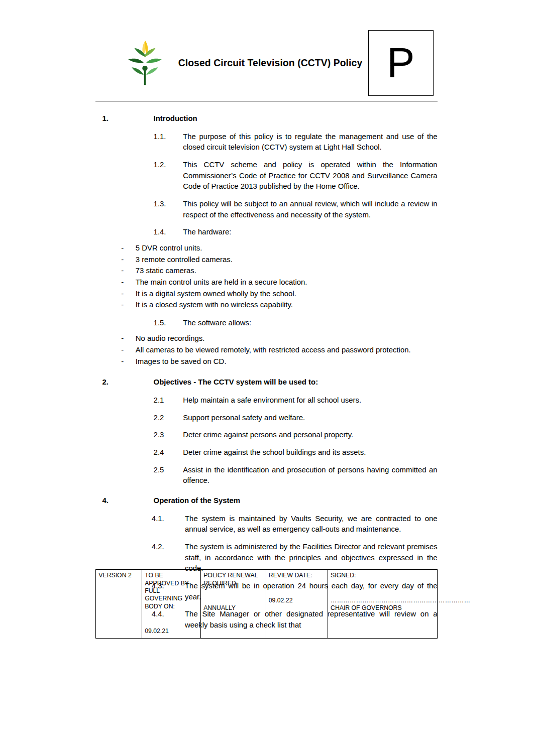Closed Circuit Television (CCTV) Policy
P
1.
Introduction
1.1.
The purpose of this policy is to regulate the management and use of the closed circuit television (CCTV) system at Light Hall School.
1.2.
This CCTV scheme and policy is operated within the Information Commissioner’s Code of Practice for CCTV 2008 and Surveillance Camera Code of Practice 2013 published by the Home Office.
1.3.
This policy will be subject to an annual review, which will include a review in respect of the effectiveness and necessity of the system.
1.4.
The hardware:
5 DVR control units.
3 remote controlled cameras.
73 static cameras.
The main control units are held in a secure location.
It is a digital system owned wholly by the school.
It is a closed system with no wireless capability.
1.5.
The software allows:
No audio recordings.
All cameras to be viewed remotely, with restricted access and password protection.
Images to be saved on CD.
2.
Objectives - The CCTV system will be used to:
2.1
Help maintain a safe environment for all school users.
2.2
Support personal safety and welfare.
2.3
Deter crime against persons and personal property.
2.4
Deter crime against the school buildings and its assets.
2.5
Assist in the identification and prosecution of persons having committed an offence.
4.
Operation of the System
4.1.
The system is maintained by Vaults Security, we are contracted to one annual service, as well as emergency call-outs and maintenance.
4.2.
The system is administered by the Facilities Director and relevant premises staff, in accordance with the principles and objectives expressed in the code.
4.3.
The system will be in operation 24 hours each day, for every day of the year.
4.4.
The Site Manager or other designated representative will review on a weekly basis using a check list that
| VERSION 2 | TO BE APPROVED BY FULL GOVERNING BODY ON: 09.02.21 | POLICY RENEWAL REQUIRED: ANNUALLY | REVIEW DATE: 09.02.22 | SIGNED: ………………………………………………………… CHAIR OF GOVERNORS |